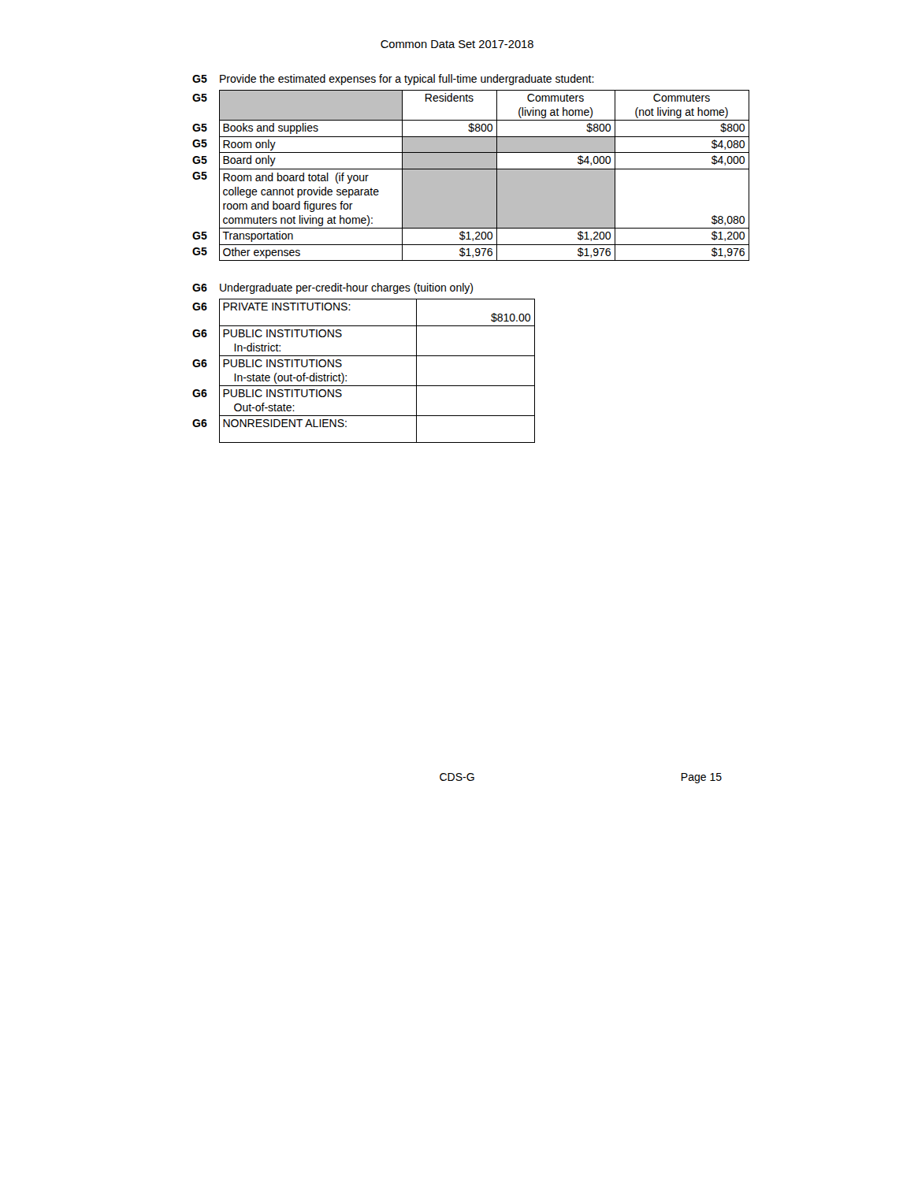Common Data Set 2017-2018
G5 Provide the estimated expenses for a typical full-time undergraduate student:
| G5 | | Residents | Commuters (living at home) | Commuters (not living at home) |
| --- | --- | --- | --- | --- |
| G5 | Books and supplies | $800 | $800 | $800 |
| G5 | Room only | | | $4,080 |
| G5 | Board only | | $4,000 | $4,000 |
| G5 | Room and board total (if your college cannot provide separate room and board figures for commuters not living at home): | | | $8,080 |
| G5 | Transportation | $1,200 | $1,200 | $1,200 |
| G5 | Other expenses | $1,976 | $1,976 | $1,976 |
G6 Undergraduate per-credit-hour charges (tuition only)
| G6 | PRIVATE INSTITUTIONS: | $810.00 |
| G6 | PUBLIC INSTITUTIONS In-district: | |
| G6 | PUBLIC INSTITUTIONS In-state (out-of-district): | |
| G6 | PUBLIC INSTITUTIONS Out-of-state: | |
| G6 | NONRESIDENT ALIENS: | |
CDS-G
Page 15